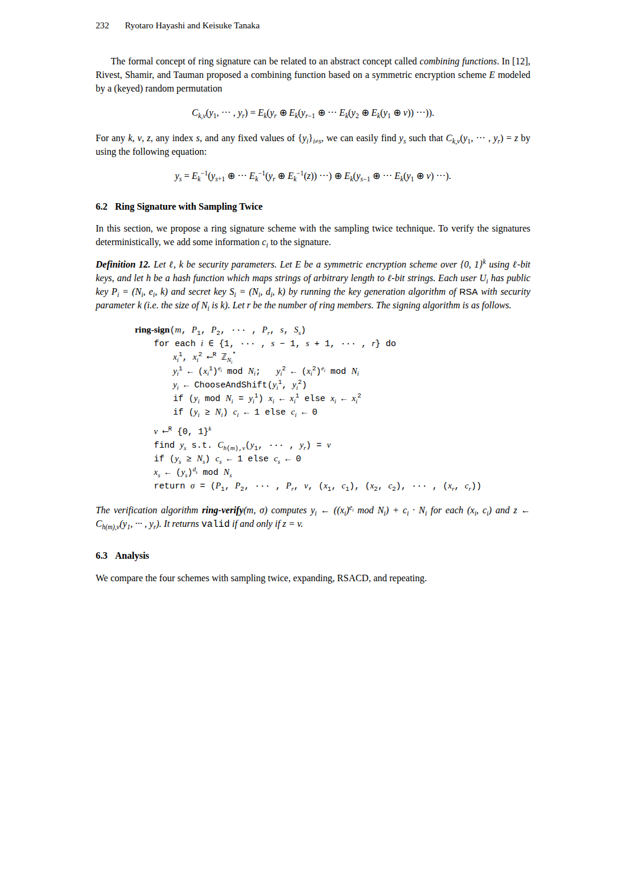232 Ryotaro Hayashi and Keisuke Tanaka
The formal concept of ring signature can be related to an abstract concept called combining functions. In [12], Rivest, Shamir, and Tauman proposed a combining function based on a symmetric encryption scheme E modeled by a (keyed) random permutation
Ck,v(y1, ··· , yr) = Ek(yr ⊕ Ek(yr−1 ⊕ ··· Ek(y2 ⊕ Ek(y1 ⊕ v)) ···)).
For any k, v, z, any index s, and any fixed values of {yi}i≠s, we can easily find ys such that Ck,v(y1, ··· , yr) = z by using the following equation:
ys = Ek−1(ys+1 ⊕ ··· Ek−1(yr ⊕ Ek−1(z)) ···) ⊕ Ek(ys−1 ⊕ ··· Ek(y1 ⊕ v) ···).
6.2 Ring Signature with Sampling Twice
In this section, we propose a ring signature scheme with the sampling twice technique. To verify the signatures deterministically, we add some information ci to the signature.
Definition 12. Let ℓ, k be security parameters. Let E be a symmetric encryption scheme over {0, 1}k using ℓ-bit keys, and let h be a hash function which maps strings of arbitrary length to ℓ-bit strings. Each user Ui has public key Pi = (Ni, ei, k) and secret key Si = (Ni, di, k) by running the key generation algorithm of RSA with security parameter k (i.e. the size of Ni is k). Let r be the number of ring members. The signing algorithm is as follows.
ring-sign(m, P1, P2, ··· , Pr, s, Ss)
for each i ∈ {1, ··· , s − 1, s + 1, ··· , r} do
xi1, xi2 ⟵R ℤNi*
yi1 ← (xi1)ei mod Ni; yi2 ← (xi2)ei mod Ni
yi ← ChooseAndShift(yi1, yi2)
if (yi mod Ni = yi1) xi ← xi1 else xi ← xi2
if (yi ≥ Ni) ci ← 1 else ci ← 0
v ⟵R {0, 1}k
find ys s.t. Ch(m),v(y1, ··· , yr) = v
if (ys ≥ Ns) cs ← 1 else cs ← 0
xs ← (ys)ds mod Ns
return σ = (P1, P2, ··· , Pr, v, (x1, c1), (x2, c2), ··· , (xr, cr))
The verification algorithm ring-verify(m, σ) computes yi ← ((xi)ei mod Ni) + ci · Ni for each (xi, ci) and z ← Ch(m),v(y1, ··· , yr). It returns valid if and only if z = v.
6.3 Analysis
We compare the four schemes with sampling twice, expanding, RSACD, and repeating.